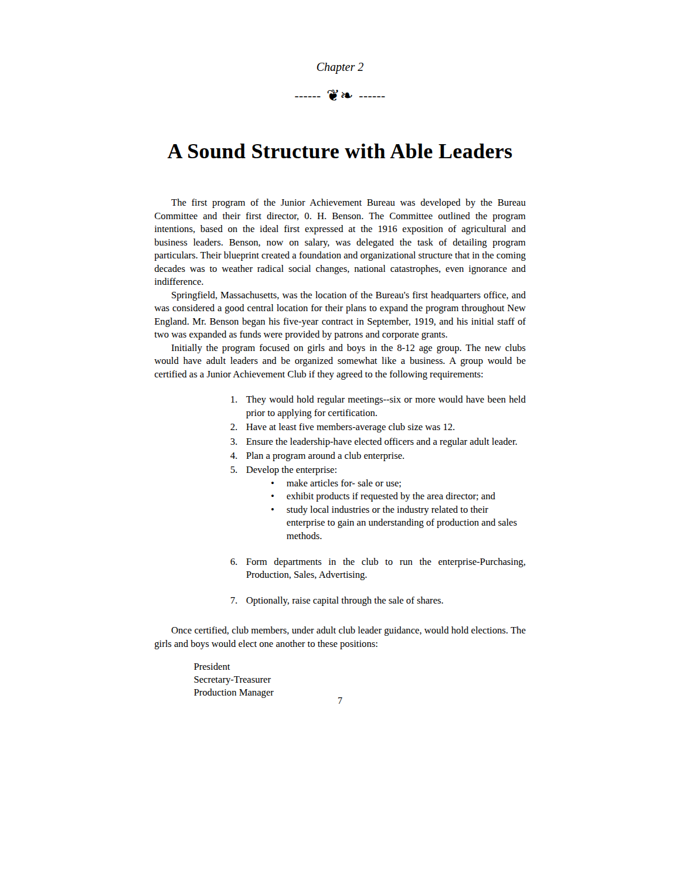Chapter 2
------ ❦❧ ------
A Sound Structure with Able Leaders
The first program of the Junior Achievement Bureau was developed by the Bureau Committee and their first director, 0. H. Benson. The Committee outlined the program intentions, based on the ideal first expressed at the 1916 exposition of agricultural and business leaders. Benson, now on salary, was delegated the task of detailing program particulars. Their blueprint created a foundation and organizational structure that in the coming decades was to weather radical social changes, national catastrophes, even ignorance and indifference.
Springfield, Massachusetts, was the location of the Bureau's first headquarters office, and was considered a good central location for their plans to expand the program throughout New England. Mr. Benson began his five-year contract in September, 1919, and his initial staff of two was expanded as funds were provided by patrons and corporate grants.
Initially the program focused on girls and boys in the 8-12 age group. The new clubs would have adult leaders and be organized somewhat like a business. A group would be certified as a Junior Achievement Club if they agreed to the following requirements:
1. They would hold regular meetings--six or more would have been held prior to applying for certification.
2. Have at least five members-average club size was 12.
3. Ensure the leadership-have elected officers and a regular adult leader.
4. Plan a program around a club enterprise.
5. Develop the enterprise:
make articles for- sale or use;
exhibit products if requested by the area director; and
study local industries or the industry related to their enterprise to gain an understanding of production and sales methods.
6. Form departments in the club to run the enterprise-Purchasing, Production, Sales, Advertising.
7. Optionally, raise capital through the sale of shares.
Once certified, club members, under adult club leader guidance, would hold elections. The girls and boys would elect one another to these positions:
President
Secretary-Treasurer
Production Manager
7